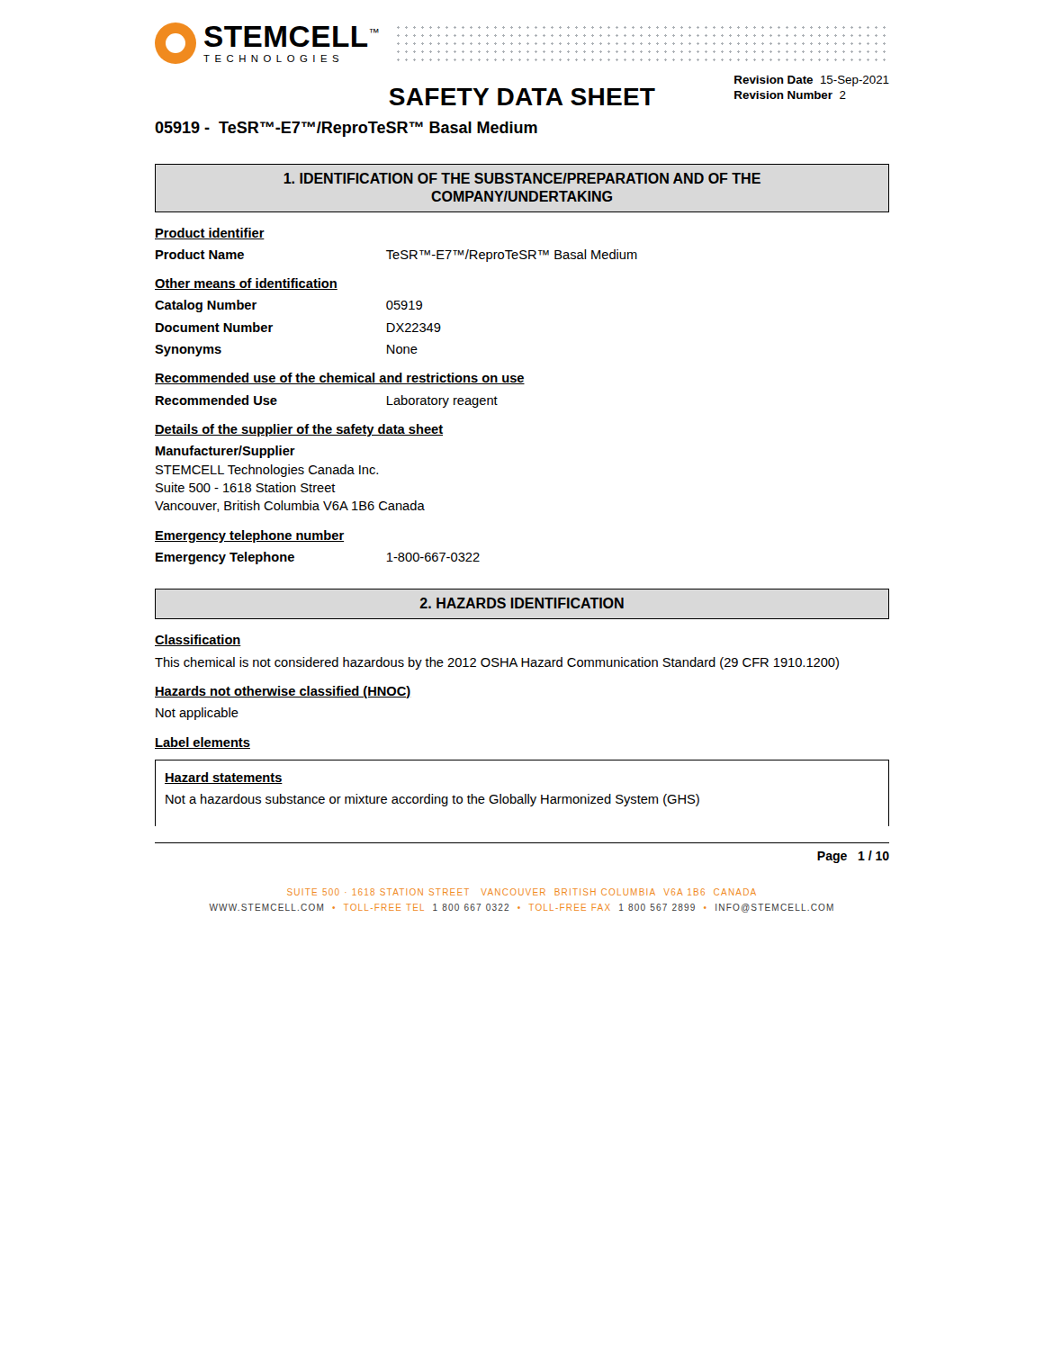STEMCELL™
TECHNOLOGIES
SAFETY DATA SHEET
Revision Date 15-Sep-2021
Revision Number 2
05919 - TeSR™-E7™/ReproTeSR™ Basal Medium
1. IDENTIFICATION OF THE SUBSTANCE/PREPARATION AND OF THE
COMPANY/UNDERTAKING
Product identifier
Product Name
TeSR™-E7™/ReproTeSR™ Basal Medium
Other means of identification
Catalog Number
05919
Document Number
DX22349
Synonyms
None
Recommended use of the chemical and restrictions on use
Recommended Use
Laboratory reagent
Details of the supplier of the safety data sheet
Manufacturer/Supplier
STEMCELL Technologies Canada Inc.
Suite 500 - 1618 Station Street
Vancouver, British Columbia V6A 1B6 Canada
Emergency telephone number
Emergency Telephone
1-800-667-0322
2. HAZARDS IDENTIFICATION
Classification
This chemical is not considered hazardous by the 2012 OSHA Hazard Communication Standard (29 CFR 1910.1200)
Hazards not otherwise classified (HNOC)
Not applicable
Label elements
Hazard statements
Not a hazardous substance or mixture according to the Globally Harmonized System (GHS)
Page 1 / 10
SUITE 500 · 1618 STATION STREET VANCOUVER BRITISH COLUMBIA V6A 1B6 CANADA
WWW.STEMCELL.COM • TOLL-FREE TEL 1 800 667 0322 • TOLL-FREE FAX 1 800 567 2899 • INFO@STEMCELL.COM